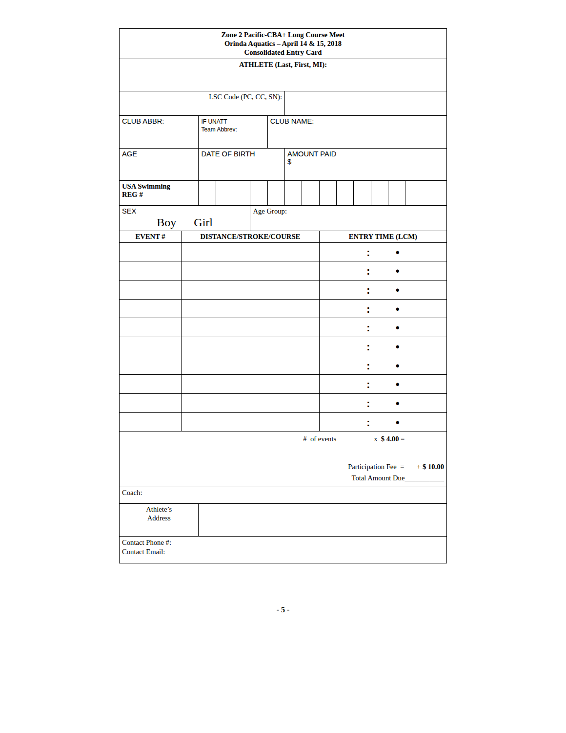| Zone 2 Pacific-CBA+ Long Course Meet Orinda Aquatics – April 14 & 15, 2018 Consolidated Entry Card |
| ATHLETE (Last, First, MI): |
| LSC Code (PC, CC, SN): | |
| CLUB ABBR: | IF UNATT Team Abbrev: | CLUB NAME: |
| AGE | DATE OF BIRTH | AMOUNT PAID $ |
| USA Swimming REG # | | | | | | | | | | | | | |
| SEX Boy Girl | Age Group: |
| EVENT # | DISTANCE/STROKE/COURSE | ENTRY TIME (LCM) |
| | | : • |
| | | : • |
| | | : • |
| | | : • |
| | | : • |
| | | : • |
| | | : • |
| | | : • |
| | | : • |
| | | : • |
| # of events _________ x $ 4.00 = __________ Participation Fee = + $ 10.00 Total Amount Due___________ |
| Coach: |
| Athlete’s Address | |
| Contact Phone #: Contact Email: |
- 5 -